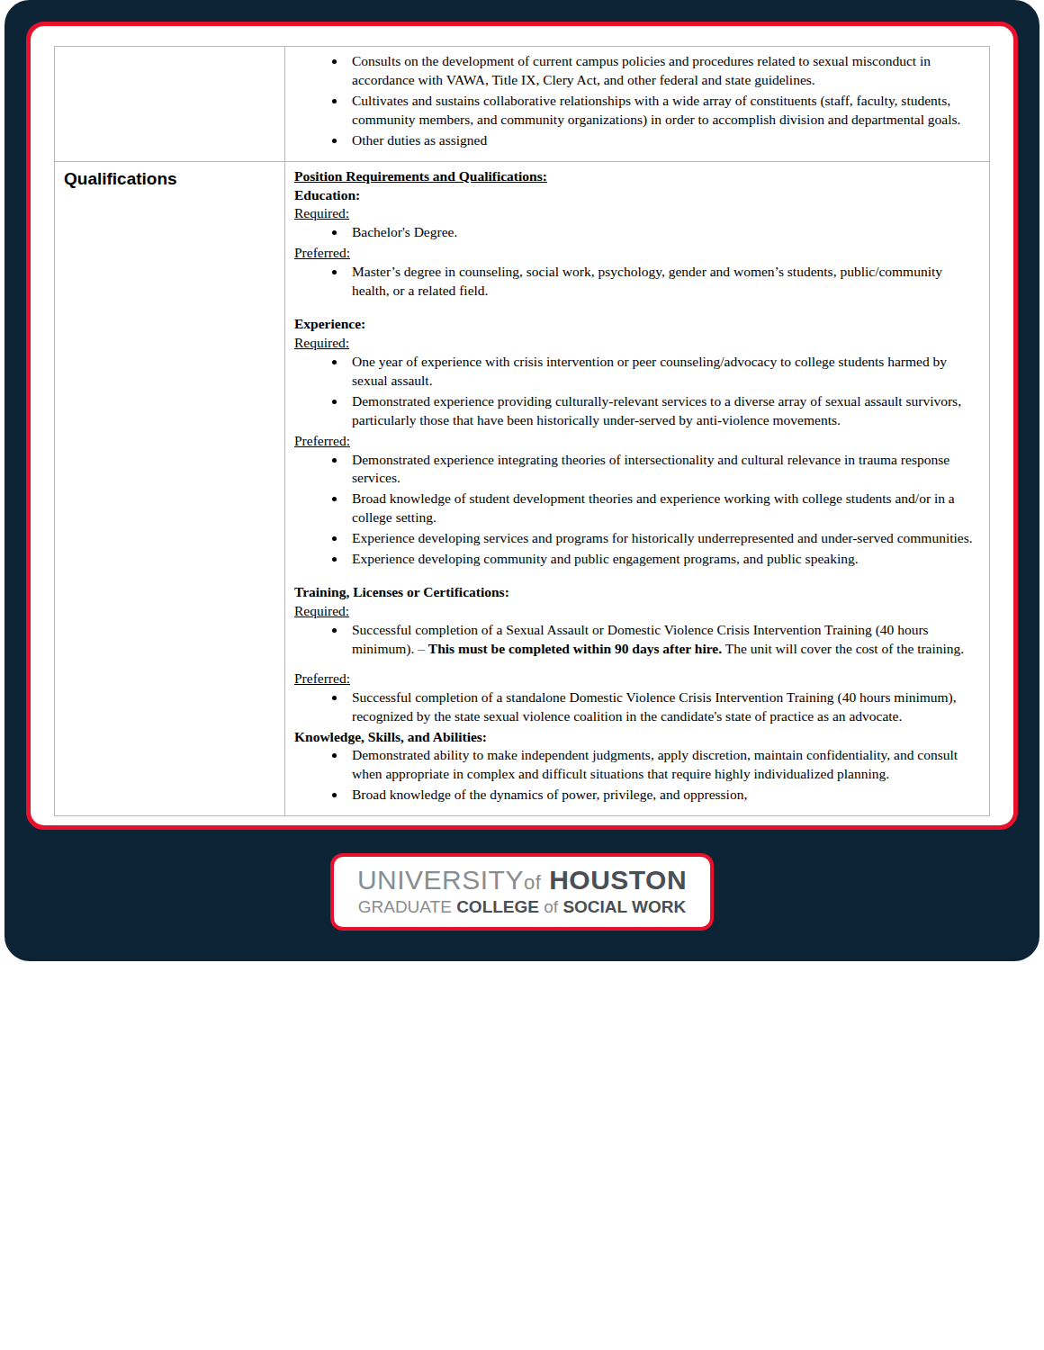| | Consults on the development of current campus policies and procedures related to sexual misconduct in accordance with VAWA, Title IX, Clery Act, and other federal and state guidelines. Cultivates and sustains collaborative relationships with a wide array of constituents (staff, faculty, students, community members, and community organizations) in order to accomplish division and departmental goals. Other duties as assigned |
| Qualifications | Position Requirements and Qualifications: Education: Required: Bachelor's Degree. Preferred: Master’s degree in counseling, social work, psychology, gender and women’s students, public/community health, or a related field. Experience: Required: One year of experience with crisis intervention or peer counseling/advocacy to college students harmed by sexual assault. Demonstrated experience providing culturally-relevant services to a diverse array of sexual assault survivors, particularly those that have been historically under-served by anti-violence movements. Preferred: Demonstrated experience integrating theories of intersectionality and cultural relevance in trauma response services. Broad knowledge of student development theories and experience working with college students and/or in a college setting. Experience developing services and programs for historically underrepresented and under-served communities. Experience developing community and public engagement programs, and public speaking. Training, Licenses or Certifications: Required: Successful completion of a Sexual Assault or Domestic Violence Crisis Intervention Training (40 hours minimum). – This must be completed within 90 days after hire. The unit will cover the cost of the training. Preferred: Successful completion of a standalone Domestic Violence Crisis Intervention Training (40 hours minimum), recognized by the state sexual violence coalition in the candidate's state of practice as an advocate. Knowledge, Skills, and Abilities: Demonstrated ability to make independent judgments, apply discretion, maintain confidentiality, and consult when appropriate in complex and difficult situations that require highly individualized planning. Broad knowledge of the dynamics of power, privilege, and oppression, |
UNIVERSITYof HOUSTON
GRADUATE COLLEGE of SOCIAL WORK